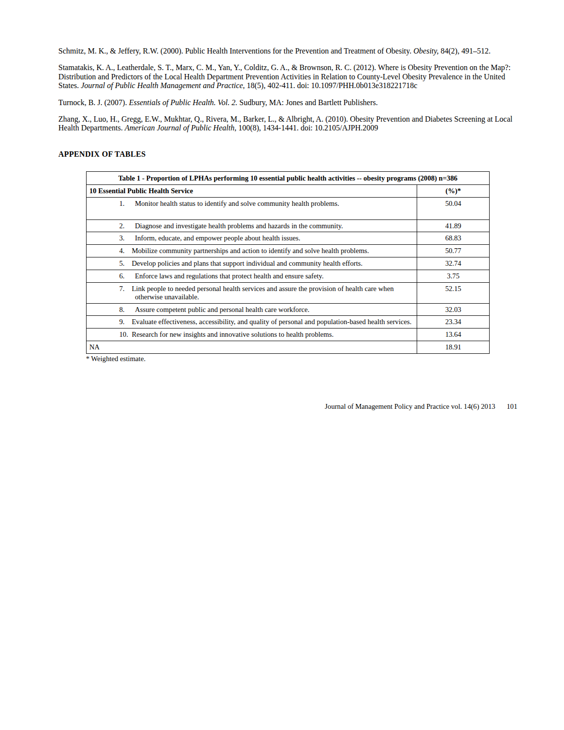Schmitz, M. K., & Jeffery, R.W. (2000). Public Health Interventions for the Prevention and Treatment of Obesity. Obesity, 84(2), 491–512.
Stamatakis, K. A., Leatherdale, S. T., Marx, C. M., Yan, Y., Colditz, G. A., & Brownson, R. C. (2012). Where is Obesity Prevention on the Map?: Distribution and Predictors of the Local Health Department Prevention Activities in Relation to County-Level Obesity Prevalence in the United States. Journal of Public Health Management and Practice, 18(5), 402-411. doi: 10.1097/PHH.0b013e318221718c
Turnock, B. J. (2007). Essentials of Public Health. Vol. 2. Sudbury, MA: Jones and Bartlett Publishers.
Zhang, X., Luo, H., Gregg, E.W., Mukhtar, Q., Rivera, M., Barker, L., & Albright, A. (2010). Obesity Prevention and Diabetes Screening at Local Health Departments. American Journal of Public Health, 100(8), 1434-1441. doi: 10.2105/AJPH.2009
APPENDIX OF TABLES
Table 1 - Proportion of LPHAs performing 10 essential public health activities -- obesity programs (2008) n=386
| 10 Essential Public Health Service | (%)* |
| --- | --- |
| 1. Monitor health status to identify and solve community health problems. | 50.04 |
| 2. Diagnose and investigate health problems and hazards in the community. | 41.89 |
| 3. Inform, educate, and empower people about health issues. | 68.83 |
| 4. Mobilize community partnerships and action to identify and solve health problems. | 50.77 |
| 5. Develop policies and plans that support individual and community health efforts. | 32.74 |
| 6. Enforce laws and regulations that protect health and ensure safety. | 3.75 |
| 7. Link people to needed personal health services and assure the provision of health care when otherwise unavailable. | 52.15 |
| 8. Assure competent public and personal health care workforce. | 32.03 |
| 9. Evaluate effectiveness, accessibility, and quality of personal and population-based health services. | 23.34 |
| 10. Research for new insights and innovative solutions to health problems. | 13.64 |
| NA | 18.91 |
* Weighted estimate.
Journal of Management Policy and Practice vol. 14(6) 2013101